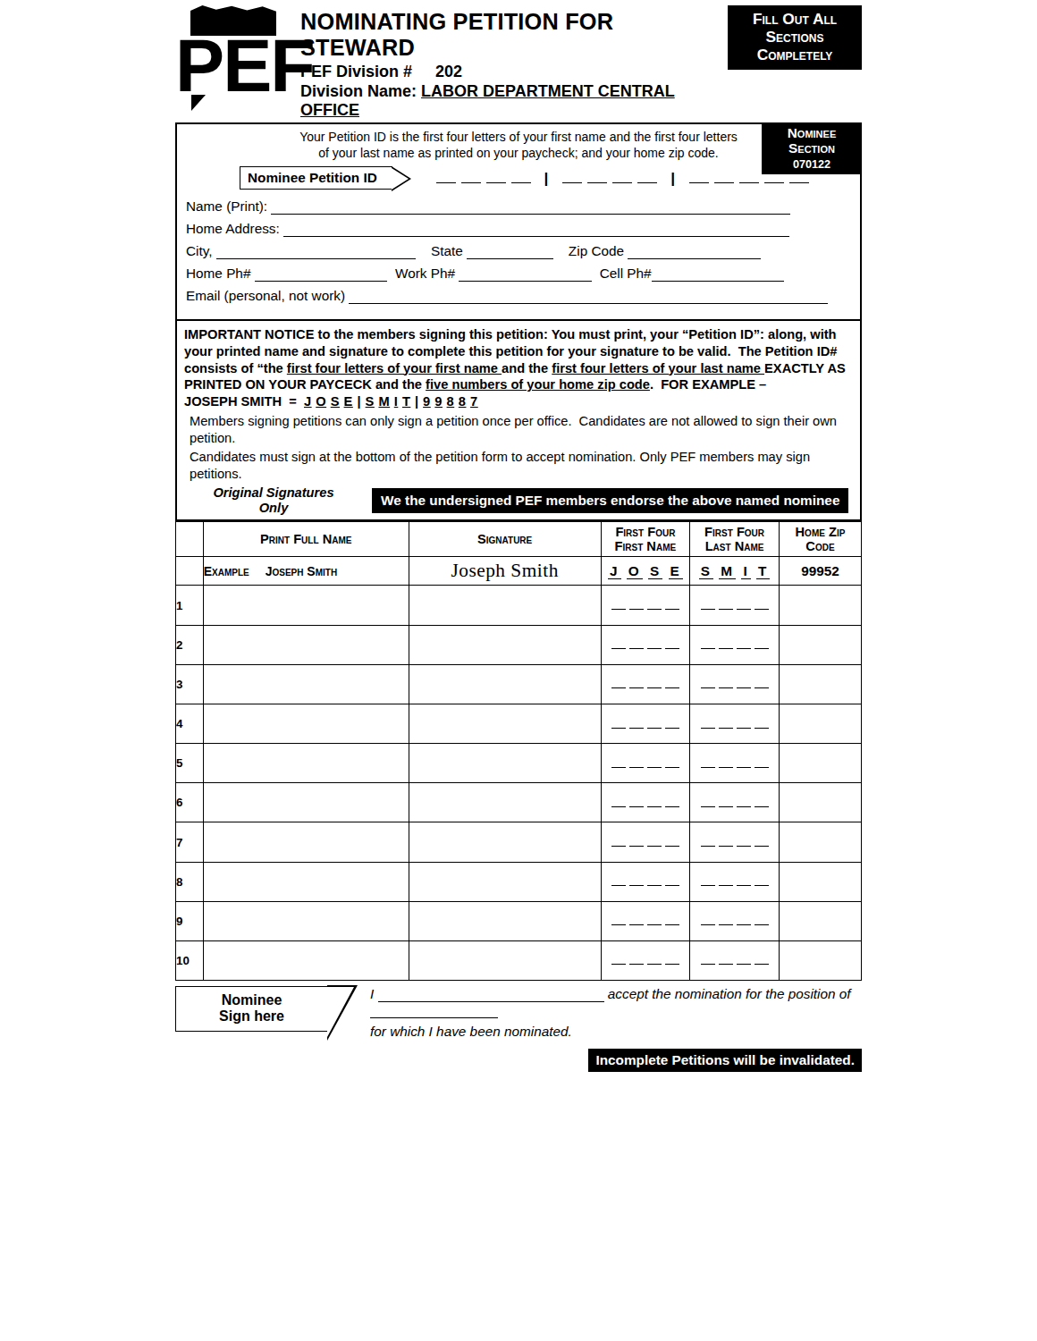PEF
NOMINATING PETITION FOR STEWARD
PEF Division #202
Division Name: LABOR DEPARTMENT CENTRAL OFFICE
Fill Out All
Sections
Completely
Nominee
Section
070122
Your Petition ID is the first four letters of your first name and the first four letters
of your last name as printed on your paycheck; and your home zip code.
Nominee Petition ID | |
Name (Print):
Home Address:
City, State Zip Code
Home Ph# Work Ph# Cell Ph#
Email (personal, not work)
IMPORTANT NOTICE to the members signing this petition: You must print, your “Petition ID”: along, with your printed name and signature to complete this petition for your signature to be valid. The Petition ID# consists of “the first four letters of your first name and the first four letters of your last name EXACTLY AS PRINTED ON YOUR PAYCECK and the five numbers of your home zip code. FOR EXAMPLE – JOSEPH SMITH = J O S E | S M I T | 9 9 8 8 7
Members signing petitions can only sign a petition once per office. Candidates are not allowed to sign their own petition.
Candidates must sign at the bottom of the petition form to accept nomination. Only PEF members may sign petitions.
Original Signatures
Only We the undersigned PEF members endorse the above named nominee
| | Print Full Name | Signature | First Four First Name | First Four Last Name | Home Zip Code |
| --- | --- | --- | --- | --- | --- |
| | Example Joseph Smith | Joseph Smith | J O S E | S M I T | 99952 |
| 1 | | | | | |
| 2 | | | | | |
| 3 | | | | | |
| 4 | | | | | |
| 5 | | | | | |
| 6 | | | | | |
| 7 | | | | | |
| 8 | | | | | |
| 9 | | | | | |
| 10 | | | | | |
Nominee
Sign here
I accept the nomination for the position of
for which I have been nominated.
Incomplete Petitions will be invalidated.